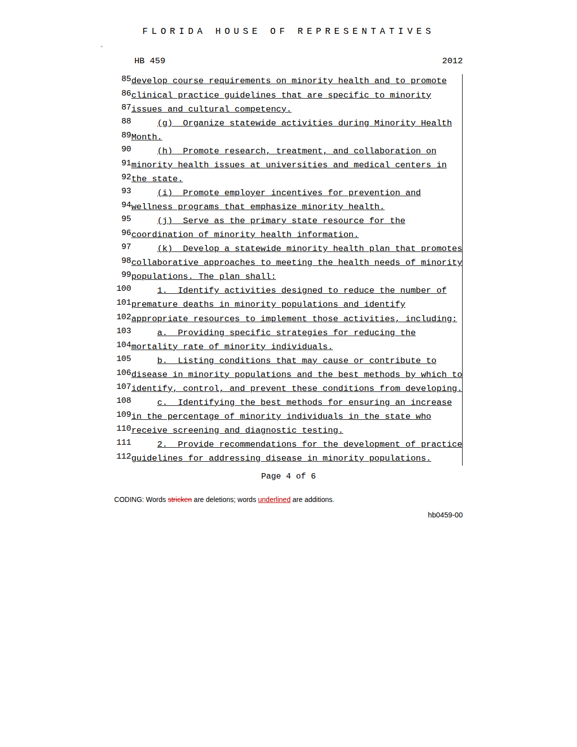FLORIDA HOUSE OF REPRESENTATIVES
•
HB 459 2012
| 85 | develop course requirements on minority health and to promote |
| 86 | clinical practice guidelines that are specific to minority |
| 87 | issues and cultural competency. |
| 88 | (g) Organize statewide activities during Minority Health |
| 89 | Month. |
| 90 | (h) Promote research, treatment, and collaboration on |
| 91 | minority health issues at universities and medical centers in |
| 92 | the state. |
| 93 | (i) Promote employer incentives for prevention and |
| 94 | wellness programs that emphasize minority health. |
| 95 | (j) Serve as the primary state resource for the |
| 96 | coordination of minority health information. |
| 97 | (k) Develop a statewide minority health plan that promotes |
| 98 | collaborative approaches to meeting the health needs of minority |
| 99 | populations. The plan shall: |
| 100 | 1. Identify activities designed to reduce the number of |
| 101 | premature deaths in minority populations and identify |
| 102 | appropriate resources to implement those activities, including: |
| 103 | a. Providing specific strategies for reducing the |
| 104 | mortality rate of minority individuals. |
| 105 | b. Listing conditions that may cause or contribute to |
| 106 | disease in minority populations and the best methods by which to |
| 107 | identify, control, and prevent these conditions from developing. |
| 108 | c. Identifying the best methods for ensuring an increase |
| 109 | in the percentage of minority individuals in the state who |
| 110 | receive screening and diagnostic testing. |
| 111 | 2. Provide recommendations for the development of practice |
| 112 | guidelines for addressing disease in minority populations. |
Page 4 of 6
CODING: Words stricken are deletions; words underlined are additions.
hb0459-00